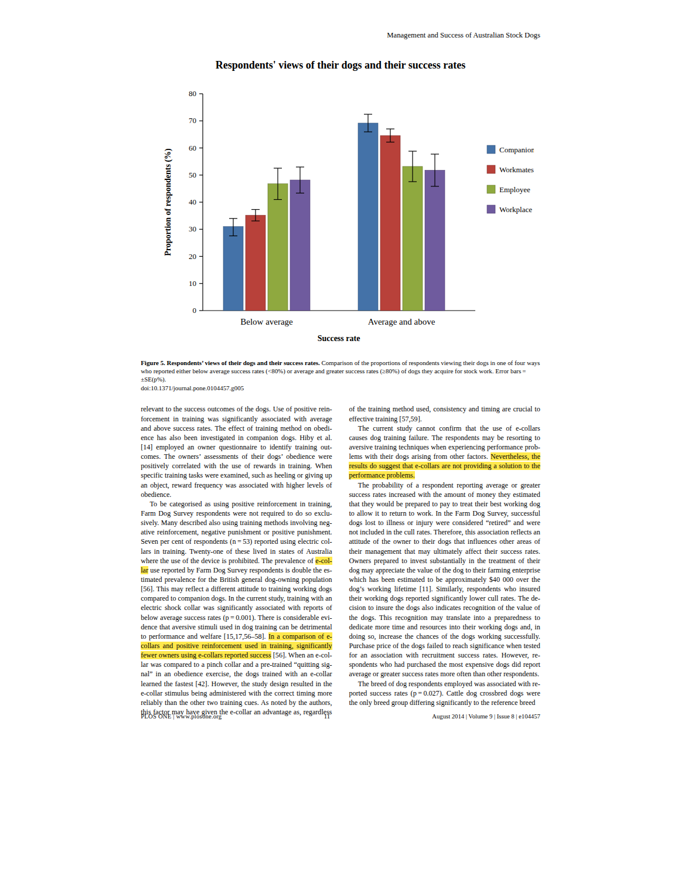Management and Success of Australian Stock Dogs
Respondents' views of their dogs and their success rates
0 10 20 30 40 50 60 70 80 Proportion of respondents (%) Below average Average and above Success rate Companions Workmates Employee Workplace resource only
Figure 5. Respondents’ views of their dogs and their success rates. Comparison of the proportions of respondents viewing their dogs in one of four ways who reported either below average success rates (<80%) or average and greater success rates (≥80%) of dogs they acquire for stock work. Error bars = ±SE(p%).
doi:10.1371/journal.pone.0104457.g005
relevant to the success outcomes of the dogs. Use of positive reinforcement in training was significantly associated with average and above success rates. The effect of training method on obedience has also been investigated in companion dogs. Hiby et al. [14] employed an owner questionnaire to identify training outcomes. The owners’ assessments of their dogs’ obedience were positively correlated with the use of rewards in training. When specific training tasks were examined, such as heeling or giving up an object, reward frequency was associated with higher levels of obedience.
To be categorised as using positive reinforcement in training, Farm Dog Survey respondents were not required to do so exclusively. Many described also using training methods involving negative reinforcement, negative punishment or positive punishment. Seven per cent of respondents (n = 53) reported using electric collars in training. Twenty-one of these lived in states of Australia where the use of the device is prohibited. The prevalence of e-collar use reported by Farm Dog Survey respondents is double the estimated prevalence for the British general dog-owning population [56]. This may reflect a different attitude to training working dogs compared to companion dogs. In the current study, training with an electric shock collar was significantly associated with reports of below average success rates (p = 0.001). There is considerable evidence that aversive stimuli used in dog training can be detrimental to performance and welfare [15,17,56–58]. In a comparison of e-collars and positive reinforcement used in training, significantly fewer owners using e-collars reported success [56]. When an e-collar was compared to a pinch collar and a pre-trained “quitting signal” in an obedience exercise, the dogs trained with an e-collar learned the fastest [42]. However, the study design resulted in the e-collar stimulus being administered with the correct timing more reliably than the other two training cues. As noted by the authors, this factor may have given the e-collar an advantage as, regardless of the training method used, consistency and timing are crucial to effective training [57,59].
The current study cannot confirm that the use of e-collars causes dog training failure. The respondents may be resorting to aversive training techniques when experiencing performance problems with their dogs arising from other factors. Nevertheless, the results do suggest that e-collars are not providing a solution to the performance problems.
The probability of a respondent reporting average or greater success rates increased with the amount of money they estimated that they would be prepared to pay to treat their best working dog to allow it to return to work. In the Farm Dog Survey, successful dogs lost to illness or injury were considered “retired” and were not included in the cull rates. Therefore, this association reflects an attitude of the owner to their dogs that influences other areas of their management that may ultimately affect their success rates. Owners prepared to invest substantially in the treatment of their dog may appreciate the value of the dog to their farming enterprise which has been estimated to be approximately $40 000 over the dog’s working lifetime [11]. Similarly, respondents who insured their working dogs reported significantly lower cull rates. The decision to insure the dogs also indicates recognition of the value of the dogs. This recognition may translate into a preparedness to dedicate more time and resources into their working dogs and, in doing so, increase the chances of the dogs working successfully. Purchase price of the dogs failed to reach significance when tested for an association with recruitment success rates. However, respondents who had purchased the most expensive dogs did report average or greater success rates more often than other respondents.
The breed of dog respondents employed was associated with reported success rates (p = 0.027). Cattle dog crossbred dogs were the only breed group differing significantly to the reference breed
PLOS ONE | www.plosone.org
11
August 2014 | Volume 9 | Issue 8 | e104457